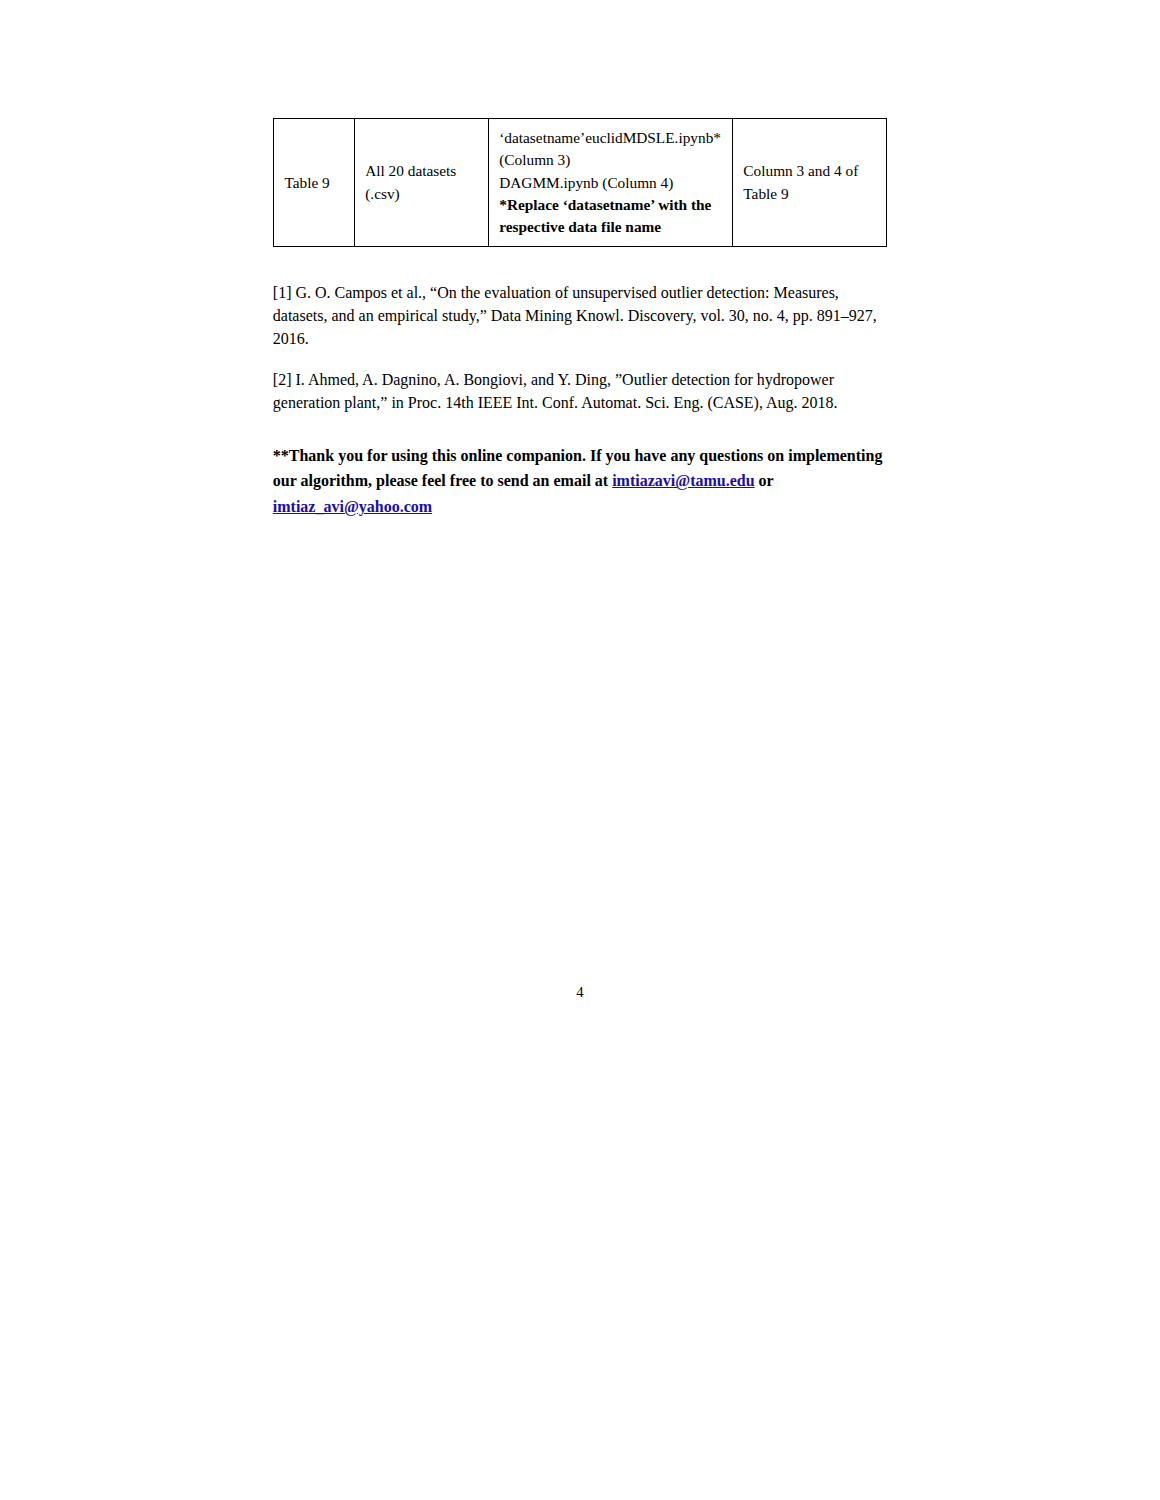| Table 9 | All 20 datasets (.csv) | ‘datasetname’euclidMDSLE.ipynb* (Column 3) DAGMM.ipynb (Column 4) *Replace ‘datasetname’ with the respective data file name | Column 3 and 4 of Table 9 |
[1] G. O. Campos et al., “On the evaluation of unsupervised outlier detection: Measures, datasets, and an empirical study,” Data Mining Knowl. Discovery, vol. 30, no. 4, pp. 891–927, 2016.
[2] I. Ahmed, A. Dagnino, A. Bongiovi, and Y. Ding, ”Outlier detection for hydropower generation plant,” in Proc. 14th IEEE Int. Conf. Automat. Sci. Eng. (CASE), Aug. 2018.
**Thank you for using this online companion. If you have any questions on implementing our algorithm, please feel free to send an email at imtiazavi@tamu.edu or imtiaz_avi@yahoo.com
4